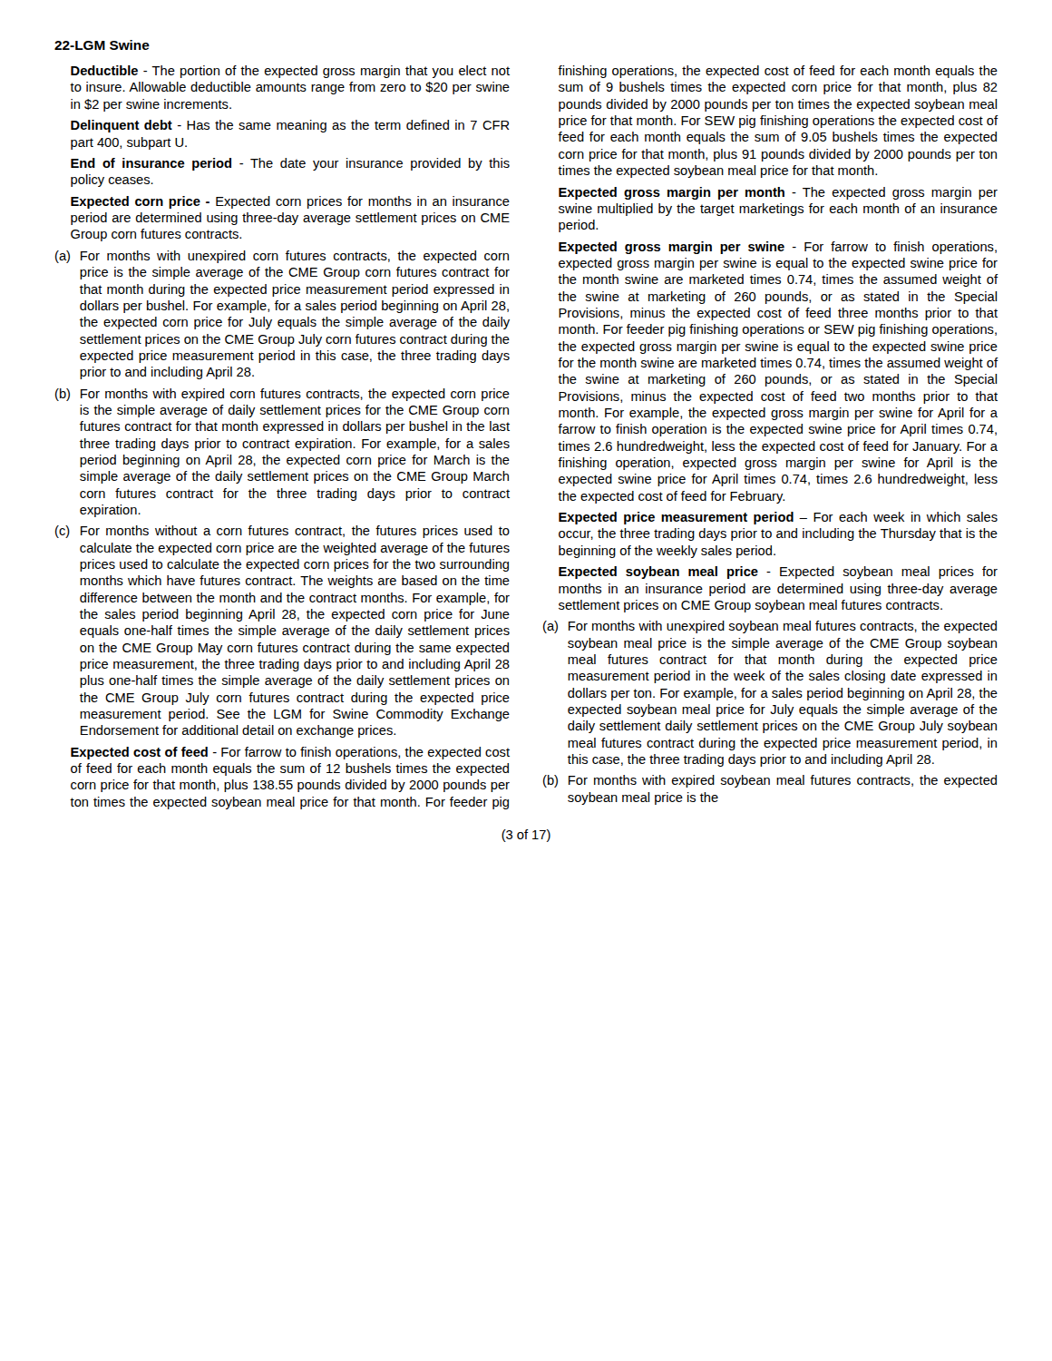22-LGM Swine
Deductible - The portion of the expected gross margin that you elect not to insure. Allowable deductible amounts range from zero to $20 per swine in $2 per swine increments.
Delinquent debt - Has the same meaning as the term defined in 7 CFR part 400, subpart U.
End of insurance period - The date your insurance provided by this policy ceases.
Expected corn price - Expected corn prices for months in an insurance period are determined using three-day average settlement prices on CME Group corn futures contracts.
(a) For months with unexpired corn futures contracts, the expected corn price is the simple average of the CME Group corn futures contract for that month during the expected price measurement period expressed in dollars per bushel. For example, for a sales period beginning on April 28, the expected corn price for July equals the simple average of the daily settlement prices on the CME Group July corn futures contract during the expected price measurement period in this case, the three trading days prior to and including April 28.
(b) For months with expired corn futures contracts, the expected corn price is the simple average of daily settlement prices for the CME Group corn futures contract for that month expressed in dollars per bushel in the last three trading days prior to contract expiration. For example, for a sales period beginning on April 28, the expected corn price for March is the simple average of the daily settlement prices on the CME Group March corn futures contract for the three trading days prior to contract expiration.
(c) For months without a corn futures contract, the futures prices used to calculate the expected corn price are the weighted average of the futures prices used to calculate the expected corn prices for the two surrounding months which have futures contract. The weights are based on the time difference between the month and the contract months. For example, for the sales period beginning April 28, the expected corn price for June equals one-half times the simple average of the daily settlement prices on the CME Group May corn futures contract during the same expected price measurement, the three trading days prior to and including April 28 plus one-half times the simple average of the daily settlement prices on the CME Group July corn futures contract during the expected price measurement period. See the LGM for Swine Commodity Exchange Endorsement for additional detail on exchange prices.
Expected cost of feed - For farrow to finish operations, the expected cost of feed for each month equals the sum of 12 bushels times the expected corn price for that month, plus 138.55 pounds divided by 2000 pounds per ton times the expected soybean meal price for that month. For feeder pig finishing operations, the expected cost of feed for each month equals the sum of 9 bushels times the expected corn price for that month, plus 82 pounds divided by 2000 pounds per ton times the expected soybean meal price for that month. For SEW pig finishing operations the expected cost of feed for each month equals the sum of 9.05 bushels times the expected corn price for that month, plus 91 pounds divided by 2000 pounds per ton times the expected soybean meal price for that month.
Expected gross margin per month - The expected gross margin per swine multiplied by the target marketings for each month of an insurance period.
Expected gross margin per swine - For farrow to finish operations, expected gross margin per swine is equal to the expected swine price for the month swine are marketed times 0.74, times the assumed weight of the swine at marketing of 260 pounds, or as stated in the Special Provisions, minus the expected cost of feed three months prior to that month. For feeder pig finishing operations or SEW pig finishing operations, the expected gross margin per swine is equal to the expected swine price for the month swine are marketed times 0.74, times the assumed weight of the swine at marketing of 260 pounds, or as stated in the Special Provisions, minus the expected cost of feed two months prior to that month. For example, the expected gross margin per swine for April for a farrow to finish operation is the expected swine price for April times 0.74, times 2.6 hundredweight, less the expected cost of feed for January. For a finishing operation, expected gross margin per swine for April is the expected swine price for April times 0.74, times 2.6 hundredweight, less the expected cost of feed for February.
Expected price measurement period – For each week in which sales occur, the three trading days prior to and including the Thursday that is the beginning of the weekly sales period.
Expected soybean meal price - Expected soybean meal prices for months in an insurance period are determined using three-day average settlement prices on CME Group soybean meal futures contracts.
(a) For months with unexpired soybean meal futures contracts, the expected soybean meal price is the simple average of the CME Group soybean meal futures contract for that month during the expected price measurement period in the week of the sales closing date expressed in dollars per ton. For example, for a sales period beginning on April 28, the expected soybean meal price for July equals the simple average of the daily settlement daily settlement prices on the CME Group July soybean meal futures contract during the expected price measurement period, in this case, the three trading days prior to and including April 28.
(b) For months with expired soybean meal futures contracts, the expected soybean meal price is the
(3 of 17)